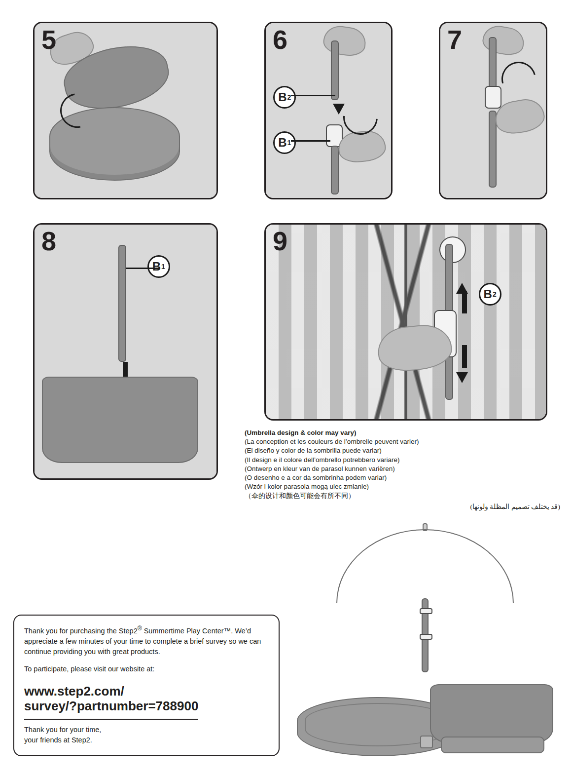5
B2 B1
6
7
B1
8
B2
9
(Umbrella design & color may vary)
(La conception et les couleurs de l’ombrelle peuvent varier)
(El diseño y color de la sombrilla puede variar)
(Il design e il colore dell’ombrello potrebbero variare)
(Ontwerp en kleur van de parasol kunnen variëren)
(O desenho e a cor da sombrinha podem variar)
(Wzór i kolor parasola mogą ulec zmianie)
（伞的设计和颜色可能会有所不同）
(قد يختلف تصميم المظلة ولونها)
Thank you for purchasing the Step2® Summertime Play Center™. We’d appreciate a few minutes of your time to complete a brief survey so we can continue providing you with great products.
To participate, please visit our website at:
www.step2.com/
survey/?partnumber=788900
Thank you for your time,
your friends at Step2.